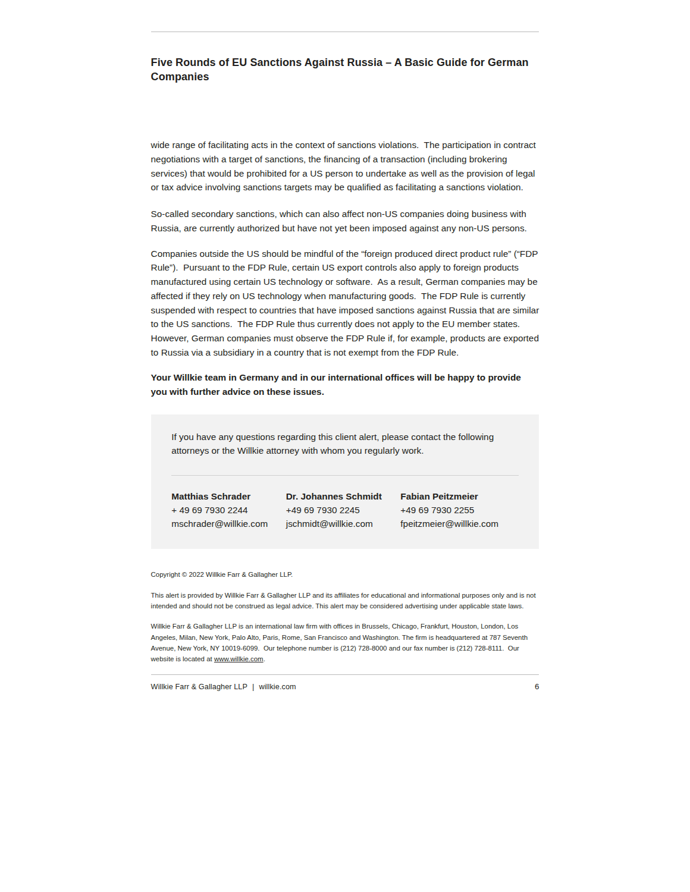Five Rounds of EU Sanctions Against Russia – A Basic Guide for German Companies
wide range of facilitating acts in the context of sanctions violations. The participation in contract negotiations with a target of sanctions, the financing of a transaction (including brokering services) that would be prohibited for a US person to undertake as well as the provision of legal or tax advice involving sanctions targets may be qualified as facilitating a sanctions violation.
So-called secondary sanctions, which can also affect non-US companies doing business with Russia, are currently authorized but have not yet been imposed against any non-US persons.
Companies outside the US should be mindful of the “foreign produced direct product rule” (“FDP Rule”). Pursuant to the FDP Rule, certain US export controls also apply to foreign products manufactured using certain US technology or software. As a result, German companies may be affected if they rely on US technology when manufacturing goods. The FDP Rule is currently suspended with respect to countries that have imposed sanctions against Russia that are similar to the US sanctions. The FDP Rule thus currently does not apply to the EU member states. However, German companies must observe the FDP Rule if, for example, products are exported to Russia via a subsidiary in a country that is not exempt from the FDP Rule.
Your Willkie team in Germany and in our international offices will be happy to provide you with further advice on these issues.
If you have any questions regarding this client alert, please contact the following attorneys or the Willkie attorney with whom you regularly work.
| Matthias Schrader + 49 69 7930 2244 mschrader@willkie.com | Dr. Johannes Schmidt +49 69 7930 2245 jschmidt@willkie.com | Fabian Peitzmeier +49 69 7930 2255 fpeitzmeier@willkie.com |
Copyright © 2022 Willkie Farr & Gallagher LLP.
This alert is provided by Willkie Farr & Gallagher LLP and its affiliates for educational and informational purposes only and is not intended and should not be construed as legal advice. This alert may be considered advertising under applicable state laws.
Willkie Farr & Gallagher LLP is an international law firm with offices in Brussels, Chicago, Frankfurt, Houston, London, Los Angeles, Milan, New York, Palo Alto, Paris, Rome, San Francisco and Washington. The firm is headquartered at 787 Seventh Avenue, New York, NY 10019-6099. Our telephone number is (212) 728-8000 and our fax number is (212) 728-8111. Our website is located at www.willkie.com.
Willkie Farr & Gallagher LLP|willkie.com
6